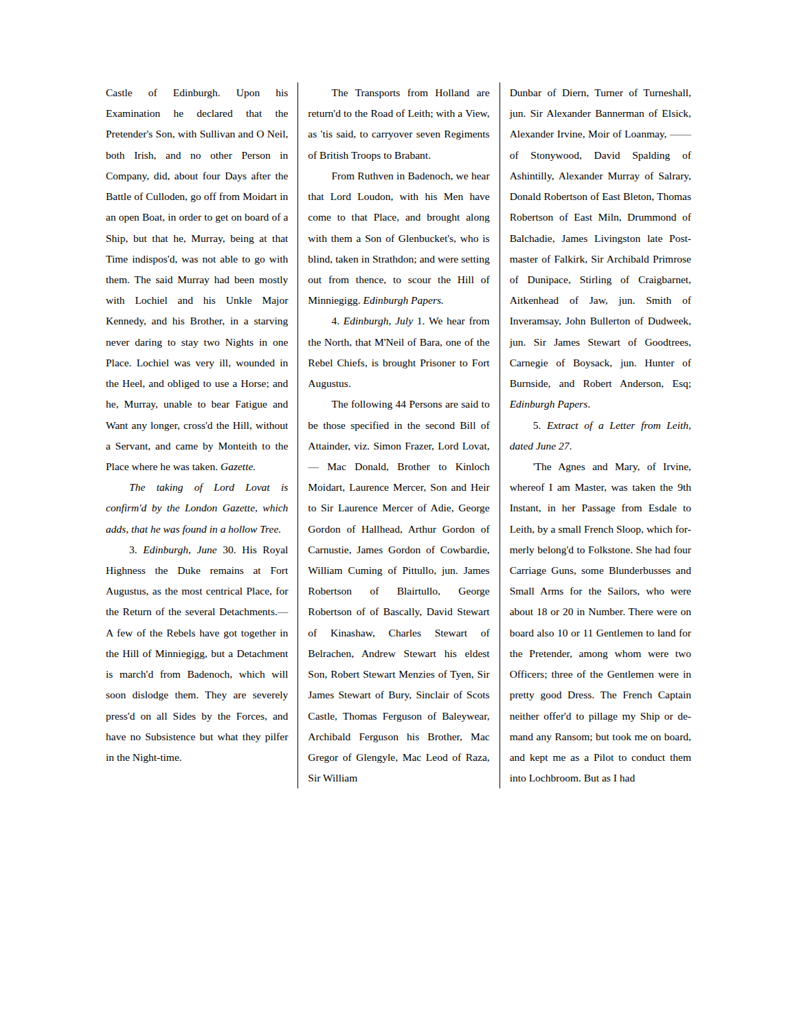Castle of Edinburgh. Upon his Examination he declared that the Pretender's Son, with Sullivan and O Neil, both Irish, and no other Person in Company, did, about four Days after the Battle of Culloden, go off from Moidart in an open Boat, in order to get on board of a Ship, but that he, Murray, being at that Time indispos'd, was not able to go with them. The said Murray had been mostly with Lochiel and his Unkle Major Kennedy, and his Brother, in a starving never daring to stay two Nights in one Place. Lochiel was very ill, wounded in the Heel, and obliged to use a Horse; and he, Murray, unable to bear Fatigue and Want any longer, cross'd the Hill, without a Servant, and came by Monteith to the Place where he was taken. Gazette.
The taking of Lord Lovat is confirm'd by the London Gazette, which adds, that he was found in a hollow Tree.
3. Edinburgh, June 30. His Royal Highness the Duke remains at Fort Augustus, as the most centrical Place, for the Return of the several Detachments.—A few of the Rebels have got together in the Hill of Minniegigg, but a Detachment is march'd from Badenoch, which will soon dislodge them. They are severely press'd on all Sides by the Forces, and have no Subsistence but what they pilfer in the Night-time.
The Transports from Holland are return'd to the Road of Leith; with a View, as 'tis said, to carryover seven Regiments of British Troops to Brabant.
From Ruthven in Badenoch, we hear that Lord Loudon, with his Men have come to that Place, and brought along with them a Son of Glenbucket's, who is blind, taken in Strathdon; and were setting out from thence, to scour the Hill of Minniegigg. Edinburgh Papers.
4. Edinburgh, July 1. We hear from the North, that M'Neil of Bara, one of the Rebel Chiefs, is brought Prisoner to Fort Augustus.
The following 44 Persons are said to be those specified in the second Bill of Attainder, viz. Simon Frazer, Lord Lovat, — Mac Donald, Brother to Kinloch Moidart, Laurence Mercer, Son and Heir to Sir Laurence Mercer of Adie, George Gordon of Hallhead, Arthur Gordon of Carnustie, James Gordon of Cowbardie, William Cuming of Pittullo, jun. James Robertson of Blairtullo, George Robertson of of Bascally, David Stewart of Kinashaw, Charles Stewart of Belrachen, Andrew Stewart his eldest Son, Robert Stewart Menzies of Tyen, Sir James Stewart of Bury, Sinclair of Scots Castle, Thomas Ferguson of Baleywear, Archibald Ferguson his Brother, Mac Gregor of Glengyle, Mac Leod of Raza, Sir William
Dunbar of Diern, Turner of Turneshall, jun. Sir Alexander Bannerman of Elsick, Alexander Irvine, Moir of Loanmay, —— of Stonywood, David Spalding of Ashintilly, Alexander Murray of Salrary, Donald Robertson of East Bleton, Thomas Robertson of East Miln, Drummond of Balchadie, James Livingston late Post-master of Falkirk, Sir Archibald Primrose of Dunipace, Stirling of Craigbarnet, Aitkenhead of Jaw, jun. Smith of Inveramsay, John Bullerton of Dudweek, jun. Sir James Stewart of Goodtrees, Carnegie of Boysack, jun. Hunter of Burnside, and Robert Anderson, Esq; Edinburgh Papers.
5. Extract of a Letter from Leith, dated June 27.
'The Agnes and Mary, of Irvine, whereof I am Master, was taken the 9th Instant, in her Passage from Esdale to Leith, by a small French Sloop, which formerly belong'd to Folkstone. She had four Carriage Guns, some Blunderbusses and Small Arms for the Sailors, who were about 18 or 20 in Number. There were on board also 10 or 11 Gentlemen to land for the Pretender, among whom were two Officers; three of the Gentlemen were in pretty good Dress. The French Captain neither offer'd to pillage my Ship or demand any Ransom; but took me on board, and kept me as a Pilot to conduct them into Lochbroom. But as I had